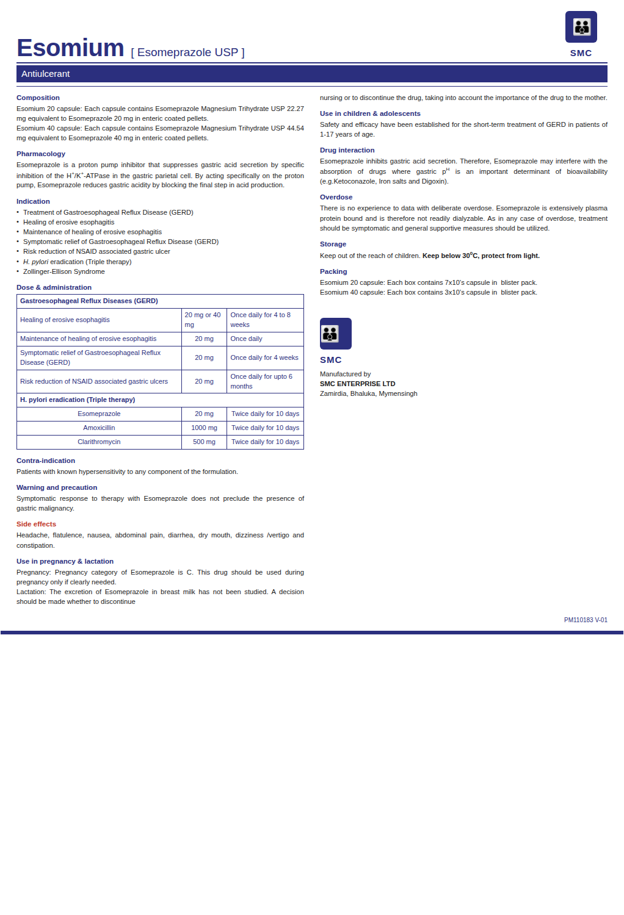Esomium [ Esomeprazole USP ]
👪
SMC
Antiulcerant
Composition
Esomium 20 capsule: Each capsule contains Esomeprazole Magnesium Trihydrate USP 22.27 mg equivalent to Esomeprazole 20 mg in enteric coated pellets.
Esomium 40 capsule: Each capsule contains Esomeprazole Magnesium Trihydrate USP 44.54 mg equivalent to Esomeprazole 40 mg in enteric coated pellets.
Pharmacology
Esomeprazole is a proton pump inhibitor that suppresses gastric acid secretion by specific inhibition of the H+/K+-ATPase in the gastric parietal cell. By acting specifically on the proton pump, Esomeprazole reduces gastric acidity by blocking the final step in acid production.
Indication
Treatment of Gastroesophageal Reflux Disease (GERD)
Healing of erosive esophagitis
Maintenance of healing of erosive esophagitis
Symptomatic relief of Gastroesophageal Reflux Disease (GERD)
Risk reduction of NSAID associated gastric ulcer
H. pylori eradication (Triple therapy)
Zollinger-Ellison Syndrome
Dose & administration
| Gastroesophageal Reflux Diseases (GERD) |
| Healing of erosive esophagitis | 20 mg or 40 mg | Once daily for 4 to 8 weeks |
| Maintenance of healing of erosive esophagitis | 20 mg | Once daily |
| Symptomatic relief of Gastroesophageal Reflux Disease (GERD) | 20 mg | Once daily for 4 weeks |
| Risk reduction of NSAID associated gastric ulcers | 20 mg | Once daily for upto 6 months |
| H. pylori eradication (Triple therapy) |
| Esomeprazole | 20 mg | Twice daily for 10 days |
| Amoxicillin | 1000 mg | Twice daily for 10 days |
| Clarithromycin | 500 mg | Twice daily for 10 days |
Contra-indication
Patients with known hypersensitivity to any component of the formulation.
Warning and precaution
Symptomatic response to therapy with Esomeprazole does not preclude the presence of gastric malignancy.
Side effects
Headache, flatulence, nausea, abdominal pain, diarrhea, dry mouth, dizziness /vertigo and constipation.
Use in pregnancy & lactation
Pregnancy: Pregnancy category of Esomeprazole is C. This drug should be used during pregnancy only if clearly needed.
Lactation: The excretion of Esomeprazole in breast milk has not been studied. A decision should be made whether to discontinue
nursing or to discontinue the drug, taking into account the importance of the drug to the mother.
Use in children & adolescents
Safety and efficacy have been established for the short-term treatment of GERD in patients of 1-17 years of age.
Drug interaction
Esomeprazole inhibits gastric acid secretion. Therefore, Esomeprazole may interfere with the absorption of drugs where gastric pH is an important determinant of bioavailability (e.g.Ketoconazole, Iron salts and Digoxin).
Overdose
There is no experience to data with deliberate overdose. Esomeprazole is extensively plasma protein bound and is therefore not readily dialyzable. As in any case of overdose, treatment should be symptomatic and general supportive measures should be utilized.
Storage
Keep out of the reach of children. Keep below 300C, protect from light.
Packing
Esomium 20 capsule: Each box contains 7x10’s capsule in blister pack.
Esomium 40 capsule: Each box contains 3x10’s capsule in blister pack.
👪
SMC
Manufactured by
SMC ENTERPRISE LTD
Zamirdia, Bhaluka, Mymensingh
PM110183 V-01